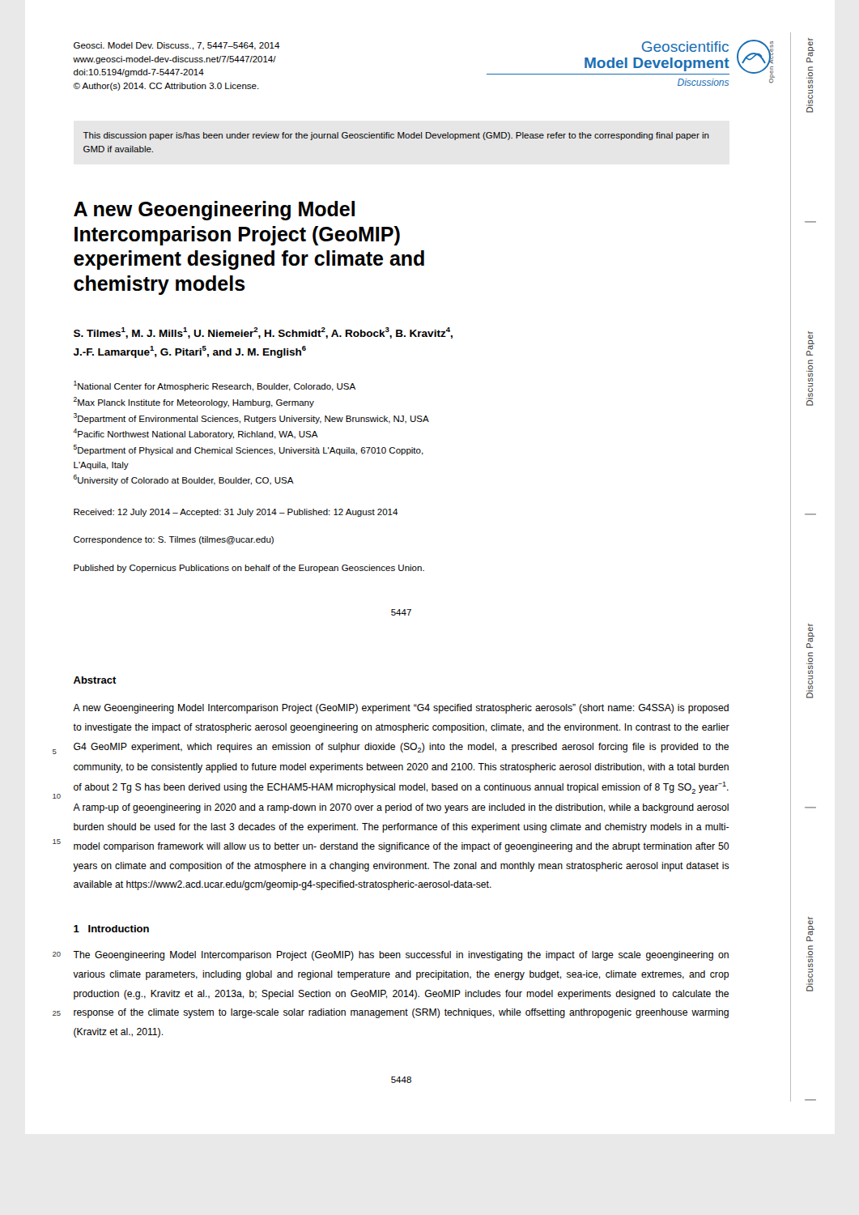Discussion Paper
|
Discussion Paper
|
Discussion Paper
|
Discussion Paper
|
Geosci. Model Dev. Discuss., 7, 5447–5464, 2014
www.geosci-model-dev-discuss.net/7/5447/2014/
doi:10.5194/gmdd-7-5447-2014
© Author(s) 2014. CC Attribution 3.0 License.
Geoscientific
Model Development
Discussions
Open Access
This discussion paper is/has been under review for the journal Geoscientific Model Development (GMD). Please refer to the corresponding final paper in GMD if available.
A new Geoengineering Model
Intercomparison Project (GeoMIP)
experiment designed for climate and
chemistry models
S. Tilmes1, M. J. Mills1, U. Niemeier2, H. Schmidt2, A. Robock3, B. Kravitz4,
J.-F. Lamarque1, G. Pitari5, and J. M. English6
1National Center for Atmospheric Research, Boulder, Colorado, USA
2Max Planck Institute for Meteorology, Hamburg, Germany
3Department of Environmental Sciences, Rutgers University, New Brunswick, NJ, USA
4Pacific Northwest National Laboratory, Richland, WA, USA
5Department of Physical and Chemical Sciences, Università L'Aquila, 67010 Coppito,
L'Aquila, Italy
6University of Colorado at Boulder, Boulder, CO, USA
Received: 12 July 2014 – Accepted: 31 July 2014 – Published: 12 August 2014
Correspondence to: S. Tilmes (tilmes@ucar.edu)
Published by Copernicus Publications on behalf of the European Geosciences Union.
5447
Abstract
A new Geoengineering Model Intercomparison Project (GeoMIP) experiment “G4 specified stratospheric aerosols” (short name: G4SSA) is proposed to investigate the impact of stratospheric aerosol geoengineering on atmospheric composition, climate, and the 5environment. In contrast to the earlier G4 GeoMIP experiment, which requires an emission of sulphur dioxide (SO2) into the model, a prescribed aerosol forcing file is provided to the community, to be consistently applied to future model experiments between 2020 and 2100. This stratospheric aerosol distribution, with a total burden of about 2 Tg S has been derived using the ECHAM5-HAM microphysical model, based 10on a continuous annual tropical emission of 8 Tg SO2 year−1. A ramp-up of geoengineering in 2020 and a ramp-down in 2070 over a period of two years are included in the distribution, while a background aerosol burden should be used for the last 3 decades of the experiment. The performance of this experiment using climate and chemistry models in a multi-model comparison framework will allow us to better un- 15derstand the significance of the impact of geoengineering and the abrupt termination after 50 years on climate and composition of the atmosphere in a changing environment. The zonal and monthly mean stratospheric aerosol input dataset is available at https://www2.acd.ucar.edu/gcm/geomip-g4-specified-stratospheric-aerosol-data-set.
1 Introduction
20 The Geoengineering Model Intercomparison Project (GeoMIP) has been successful in investigating the impact of large scale geoengineering on various climate parameters, including global and regional temperature and precipitation, the energy budget, sea-ice, climate extremes, and crop production (e.g., Kravitz et al., 2013a, b; Special Section on GeoMIP, 2014). GeoMIP includes four model experiments designed to calculate 25the response of the climate system to large-scale solar radiation management (SRM) techniques, while offsetting anthropogenic greenhouse warming (Kravitz et al., 2011).
5448